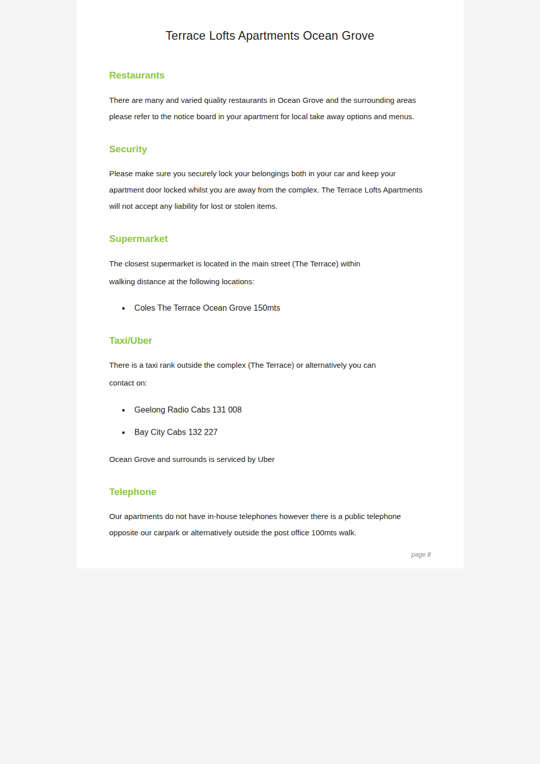Terrace Lofts Apartments Ocean Grove
Restaurants
There are many and varied quality restaurants in Ocean Grove and the surrounding areas please refer to the notice board in your apartment for local take away options and menus.
Security
Please make sure you securely lock your belongings both in your car and keep your apartment door locked whilst you are away from the complex. The Terrace Lofts Apartments will not accept any liability for lost or stolen items.
Supermarket
The closest supermarket is located in the main street (The Terrace) within
walking distance at the following locations:
Coles The Terrace Ocean Grove 150mts
Taxi/Uber
There is a taxi rank outside the complex (The Terrace) or alternatively you can
contact on:
Geelong Radio Cabs 131 008
Bay City Cabs 132 227
Ocean Grove and surrounds is serviced by Uber
Telephone
Our apartments do not have in-house telephones however there is a public telephone opposite our carpark or alternatively outside the post office 100mts walk.
page 8